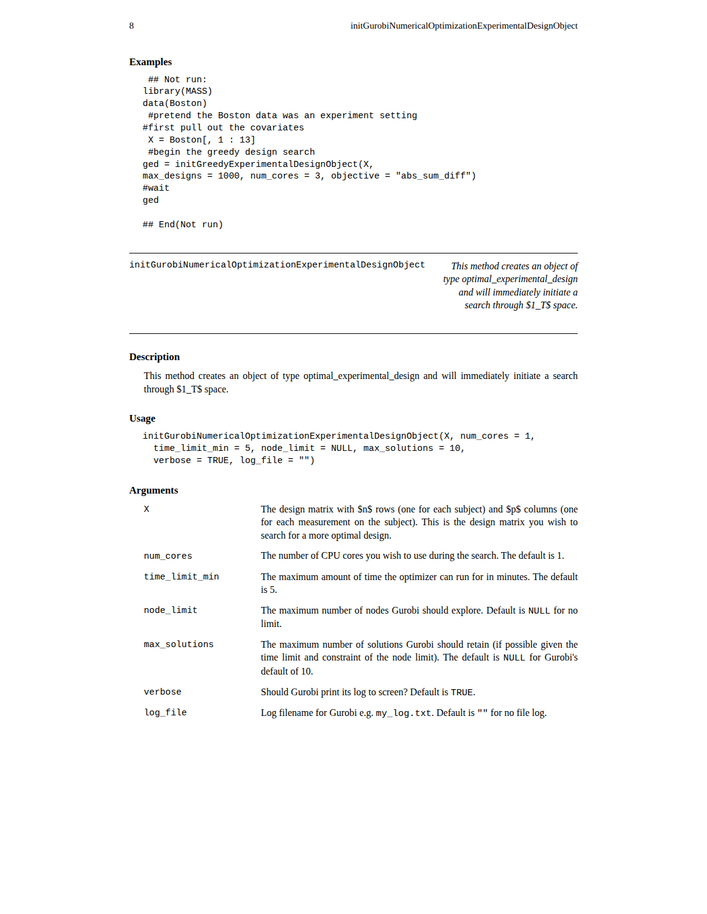8 initGurobiNumericalOptimizationExperimentalDesignObject
Examples
 ## Not run:
library(MASS)
data(Boston)
 #pretend the Boston data was an experiment setting
#first pull out the covariates
 X = Boston[, 1 : 13]
 #begin the greedy design search
ged = initGreedyExperimentalDesignObject(X,
max_designs = 1000, num_cores = 3, objective = "abs_sum_diff")
#wait
ged

## End(Not run)
initGurobiNumericalOptimizationExperimentalDesignObject This method creates an object of type optimal_experimental_design and will immediately initiate a search through $1_T$ space.
Description
This method creates an object of type optimal_experimental_design and will immediately initiate a search through $1_T$ space.
Usage
initGurobiNumericalOptimizationExperimentalDesignObject(X, num_cores = 1,
  time_limit_min = 5, node_limit = NULL, max_solutions = 10,
  verbose = TRUE, log_file = "")
Arguments
X
The design matrix with $n$ rows (one for each subject) and $p$ columns (one for each measurement on the subject). This is the design matrix you wish to search for a more optimal design.
num_cores
The number of CPU cores you wish to use during the search. The default is 1.
time_limit_min
The maximum amount of time the optimizer can run for in minutes. The default is 5.
node_limit
The maximum number of nodes Gurobi should explore. Default is NULL for no limit.
max_solutions
The maximum number of solutions Gurobi should retain (if possible given the time limit and constraint of the node limit). The default is NULL for Gurobi's default of 10.
verbose
Should Gurobi print its log to screen? Default is TRUE.
log_file
Log filename for Gurobi e.g. my_log.txt. Default is "" for no file log.